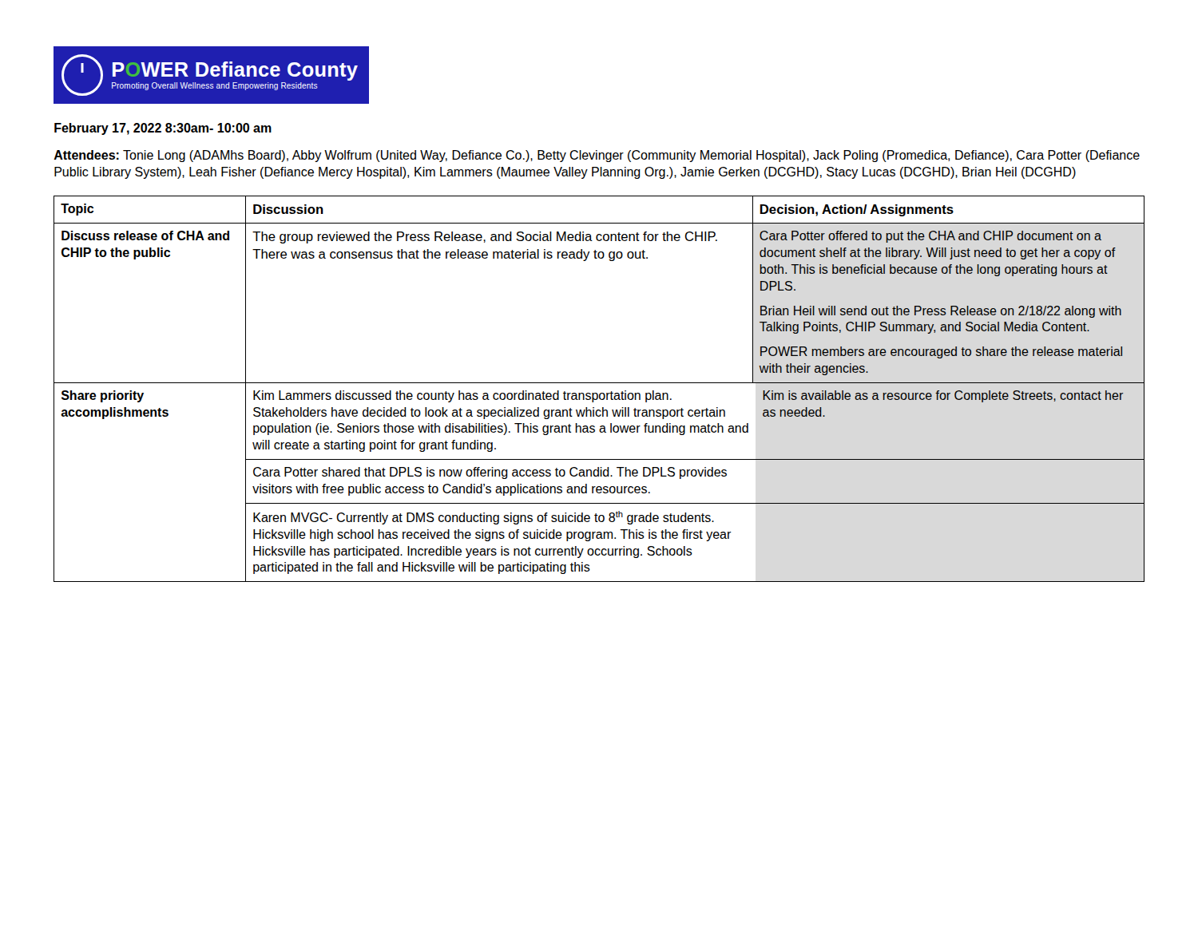POWER Defiance County
Promoting Overall Wellness and Empowering Residents
February 17, 2022 8:30am- 10:00 am
Attendees: Tonie Long (ADAMhs Board), Abby Wolfrum (United Way, Defiance Co.), Betty Clevinger (Community Memorial Hospital), Jack Poling (Promedica, Defiance), Cara Potter (Defiance Public Library System), Leah Fisher (Defiance Mercy Hospital), Kim Lammers (Maumee Valley Planning Org.), Jamie Gerken (DCGHD), Stacy Lucas (DCGHD), Brian Heil (DCGHD)
| Topic | Discussion | Decision, Action/ Assignments |
| --- | --- | --- |
| Discuss release of CHA and CHIP to the public | The group reviewed the Press Release, and Social Media content for the CHIP. There was a consensus that the release material is ready to go out. | Cara Potter offered to put the CHA and CHIP document on a document shelf at the library. Will just need to get her a copy of both. This is beneficial because of the long operating hours at DPLS. Brian Heil will send out the Press Release on 2/18/22 along with Talking Points, CHIP Summary, and Social Media Content. POWER members are encouraged to share the release material with their agencies. |
| Share priority accomplishments | / Kim Lammers discussed the county has a coordinated transportation plan. Stakeholders have decided to look at a specialized grant which will transport certain population (ie. Seniors those with disabilities). This grant has a lower funding match and will create a starting point for grant funding. / Kim is available as a resource for Complete Streets, contact her as needed. / / Cara Potter shared that DPLS is now offering access to Candid. The DPLS provides visitors with free public access to Candid’s applications and resources. / / / Karen MVGC- Currently at DMS conducting signs of suicide to 8 th grade students. Hicksville high school has received the signs of suicide program. This is the first year Hicksville has participated. Incredible years is not currently occurring. Schools participated in the fall and Hicksville will be participating this / / |